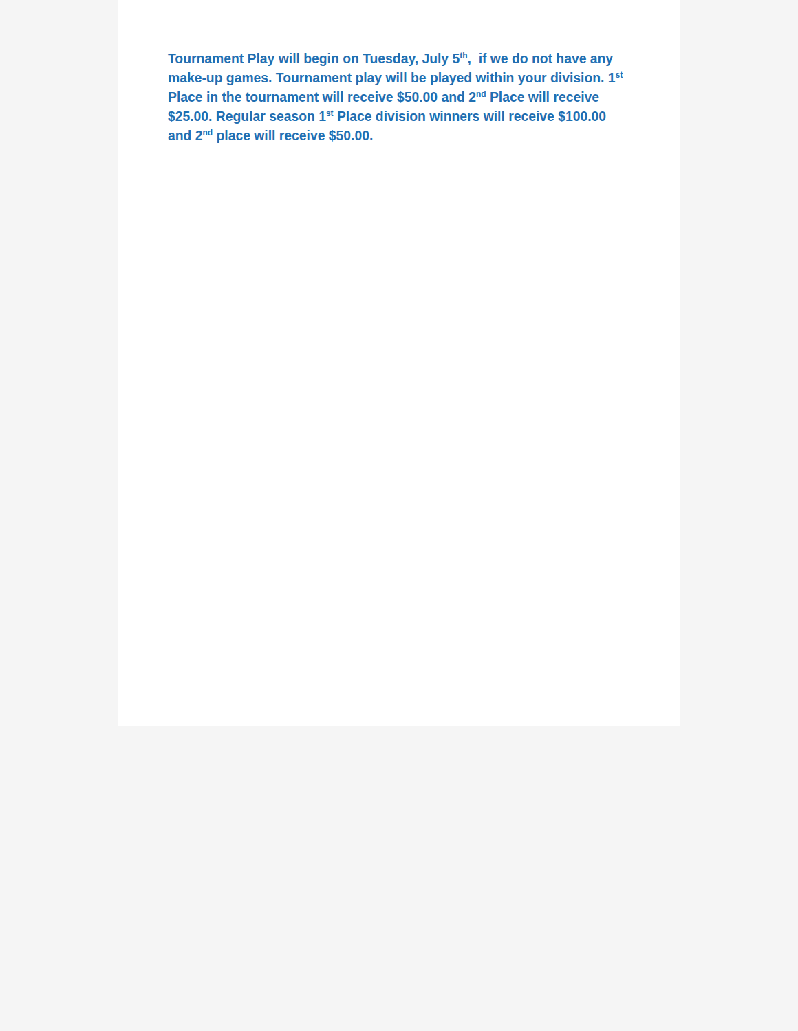Tournament Play will begin on Tuesday, July 5th, if we do not have any make-up games. Tournament play will be played within your division. 1st Place in the tournament will receive $50.00 and 2nd Place will receive $25.00. Regular season 1st Place division winners will receive $100.00 and 2nd place will receive $50.00.